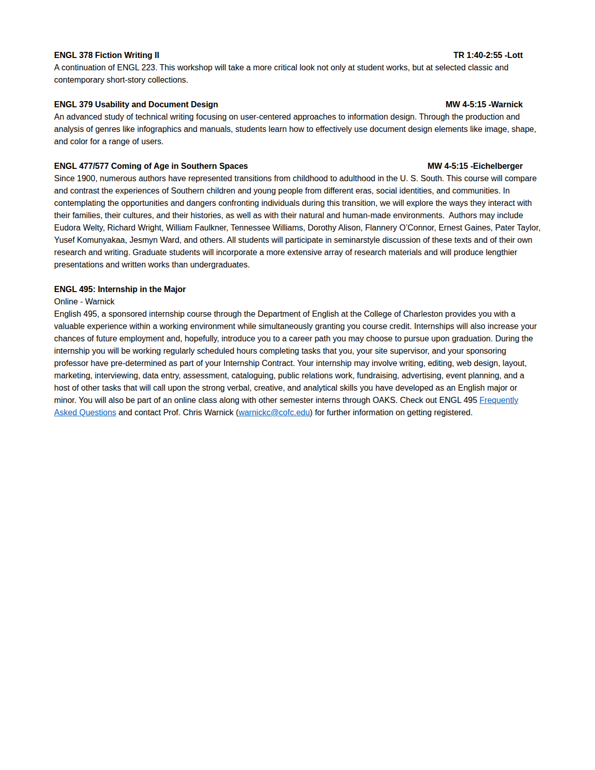ENGL 378 Fiction Writing II TR 1:40-2:55 -Lott
A continuation of ENGL 223. This workshop will take a more critical look not only at student works, but at selected classic and contemporary short-story collections.
ENGL 379 Usability and Document Design MW 4-5:15 -Warnick
An advanced study of technical writing focusing on user-centered approaches to information design. Through the production and analysis of genres like infographics and manuals, students learn how to effectively use document design elements like image, shape, and color for a range of users.
ENGL 477/577 Coming of Age in Southern Spaces MW 4-5:15 -Eichelberger
Since 1900, numerous authors have represented transitions from childhood to adulthood in the U. S. South. This course will compare and contrast the experiences of Southern children and young people from different eras, social identities, and communities. In contemplating the opportunities and dangers confronting individuals during this transition, we will explore the ways they interact with their families, their cultures, and their histories, as well as with their natural and human-made environments. Authors may include Eudora Welty, Richard Wright, William Faulkner, Tennessee Williams, Dorothy Alison, Flannery O’Connor, Ernest Gaines, Pater Taylor, Yusef Komunyakaa, Jesmyn Ward, and others. All students will participate in seminarstyle discussion of these texts and of their own research and writing. Graduate students will incorporate a more extensive array of research materials and will produce lengthier presentations and written works than undergraduates.
ENGL 495: Internship in the Major
Online - Warnick
English 495, a sponsored internship course through the Department of English at the College of Charleston provides you with a valuable experience within a working environment while simultaneously granting you course credit. Internships will also increase your chances of future employment and, hopefully, introduce you to a career path you may choose to pursue upon graduation. During the internship you will be working regularly scheduled hours completing tasks that you, your site supervisor, and your sponsoring professor have pre-determined as part of your Internship Contract. Your internship may involve writing, editing, web design, layout, marketing, interviewing, data entry, assessment, cataloguing, public relations work, fundraising, advertising, event planning, and a host of other tasks that will call upon the strong verbal, creative, and analytical skills you have developed as an English major or minor. You will also be part of an online class along with other semester interns through OAKS. Check out ENGL 495 Frequently Asked Questions and contact Prof. Chris Warnick (warnickc@cofc.edu) for further information on getting registered.